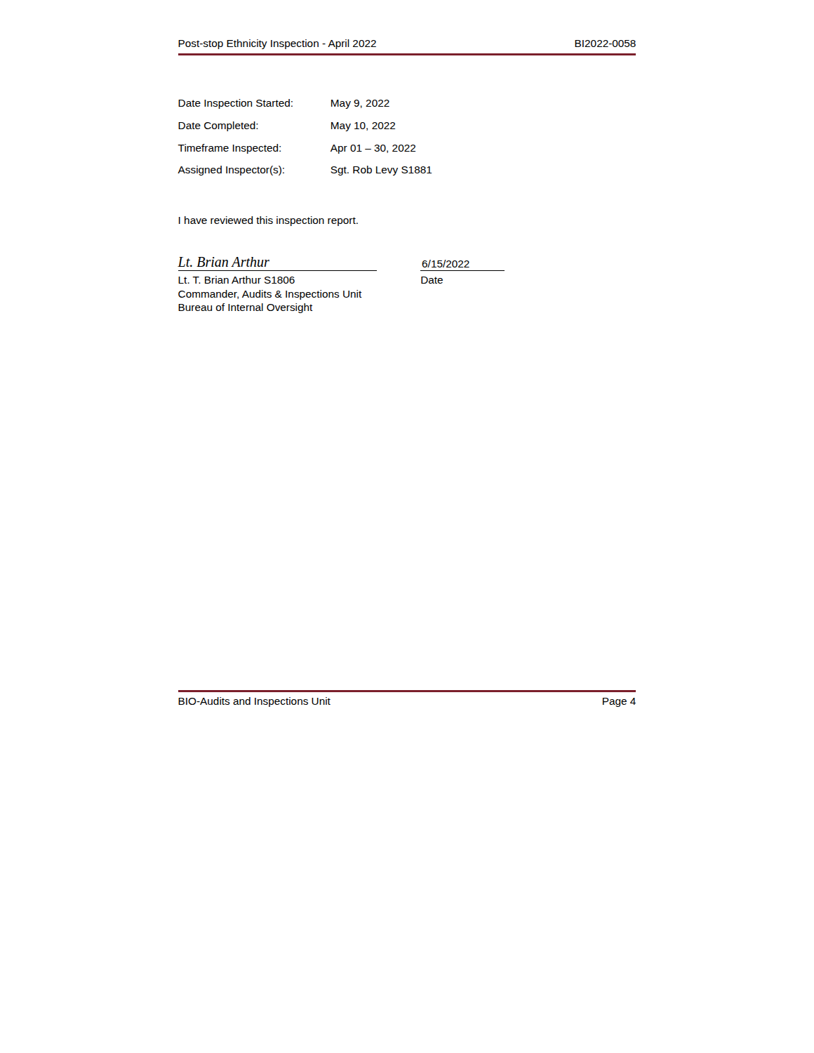Post-stop Ethnicity Inspection - April 2022
BI2022-0058
| Date Inspection Started: | May 9, 2022 |
| Date Completed: | May 10, 2022 |
| Timeframe Inspected: | Apr 01 – 30, 2022 |
| Assigned Inspector(s): | Sgt. Rob Levy S1881 |
I have reviewed this inspection report.
Lt. Brian Arthur
6/15/2022
Lt. T. Brian Arthur S1806
Commander, Audits & Inspections Unit
Bureau of Internal Oversight
Date
BIO-Audits and Inspections Unit
Page 4